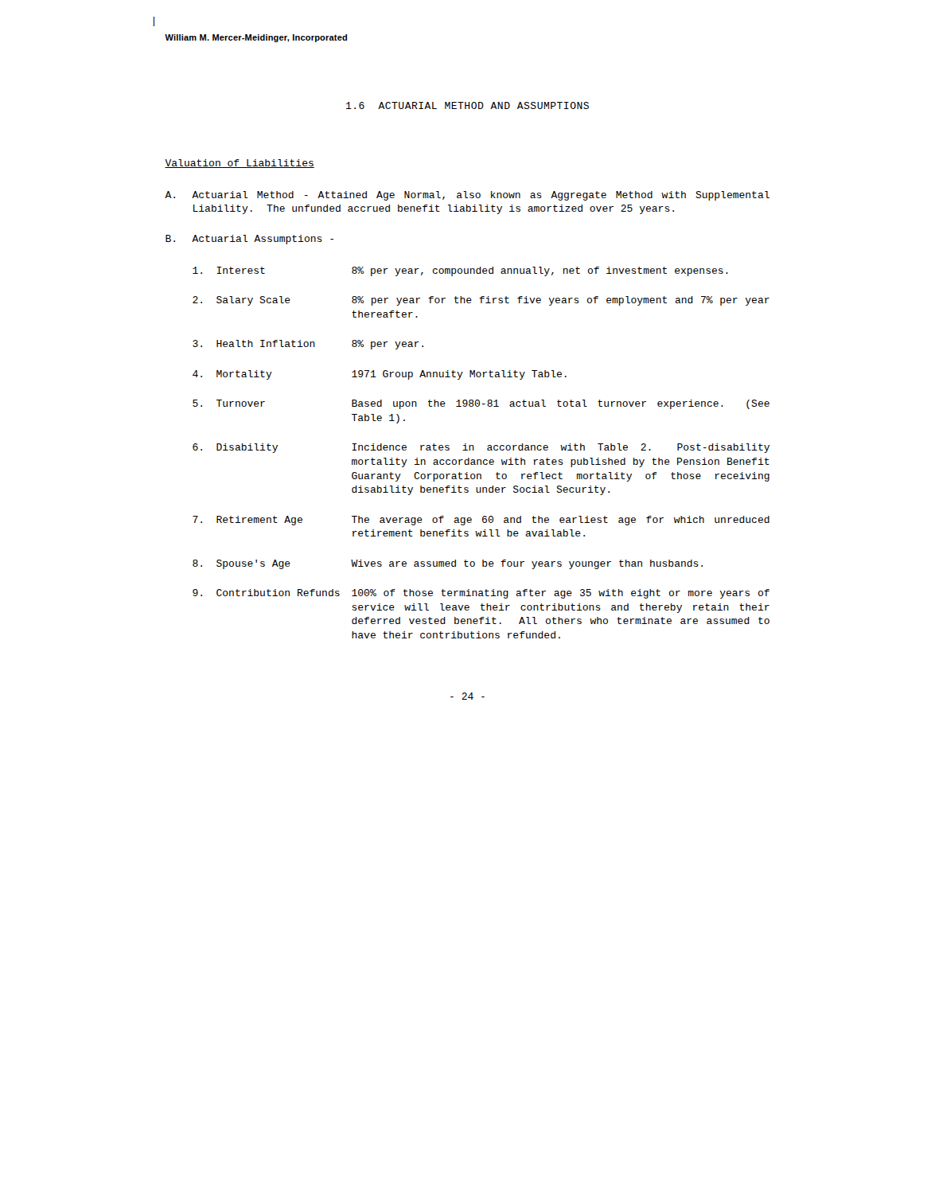|
William M. Mercer-Meidinger, Incorporated
1.6 ACTUARIAL METHOD AND ASSUMPTIONS
Valuation of Liabilities
A.
Actuarial Method - Attained Age Normal, also known as Aggregate Method with Supplemental Liability. The unfunded accrued benefit liability is amortized over 25 years.
B.
Actuarial Assumptions -
1.
Interest
8% per year, compounded annually, net of investment expenses.
2.
Salary Scale
8% per year for the first five years of employment and 7% per year thereafter.
3.
Health Inflation
8% per year.
4.
Mortality
1971 Group Annuity Mortality Table.
5.
Turnover
Based upon the 1980-81 actual total turnover experience. (See Table 1).
6.
Disability
Incidence rates in accordance with Table 2. Post-disability mortality in accordance with rates published by the Pension Benefit Guaranty Corporation to reflect mortality of those receiving disability benefits under Social Security.
7.
Retirement Age
The average of age 60 and the earliest age for which unreduced retirement benefits will be available.
8.
Spouse's Age
Wives are assumed to be four years younger than husbands.
9.
Contribution Refunds
100% of those terminating after age 35 with eight or more years of service will leave their contributions and thereby retain their deferred vested benefit. All others who terminate are assumed to have their contributions refunded.
- 24 -